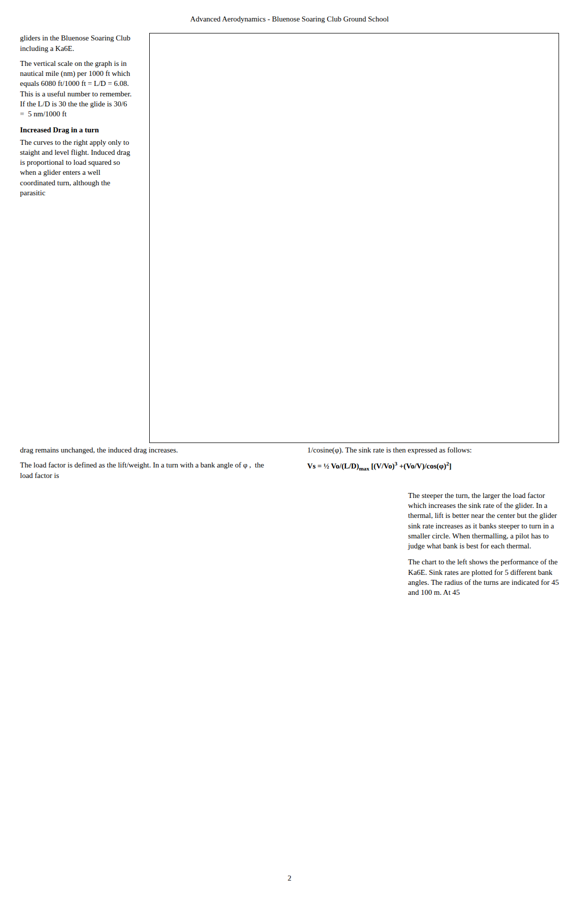Advanced Aerodynamics - Bluenose Soaring Club Ground School
gliders in the Bluenose Soaring Club including a Ka6E.
The vertical scale on the graph is in nautical mile (nm) per 1000 ft which equals 6080 ft/1000 ft = L/D = 6.08. This is a useful number to remember. If the L/D is 30 the the glide is 30/6 = 5 nm/1000 ft
Increased Drag in a turn
The curves to the right apply only to staight and level flight. Induced drag is proportional to load squared so when a glider enters a well coordinated turn, although the parasitic
drag remains unchanged, the induced drag increases.
The load factor is defined as the lift/weight. In a turn with a bank angle of φ , the load factor is
1/cosine(φ). The sink rate is then expressed as follows:
Vs = ½ Vo/(L/D)max [(V/Vo)3 +(Vo/V)/cos(φ)2]
The steeper the turn, the larger the load factor which increases the sink rate of the glider. In a thermal, lift is better near the center but the glider sink rate increases as it banks steeper to turn in a smaller circle. When thermalling, a pilot has to judge what bank is best for each thermal.
The chart to the left shows the performance of the Ka6E. Sink rates are plotted for 5 different bank angles. The radius of the turns are indicated for 45 and 100 m. At 45
2